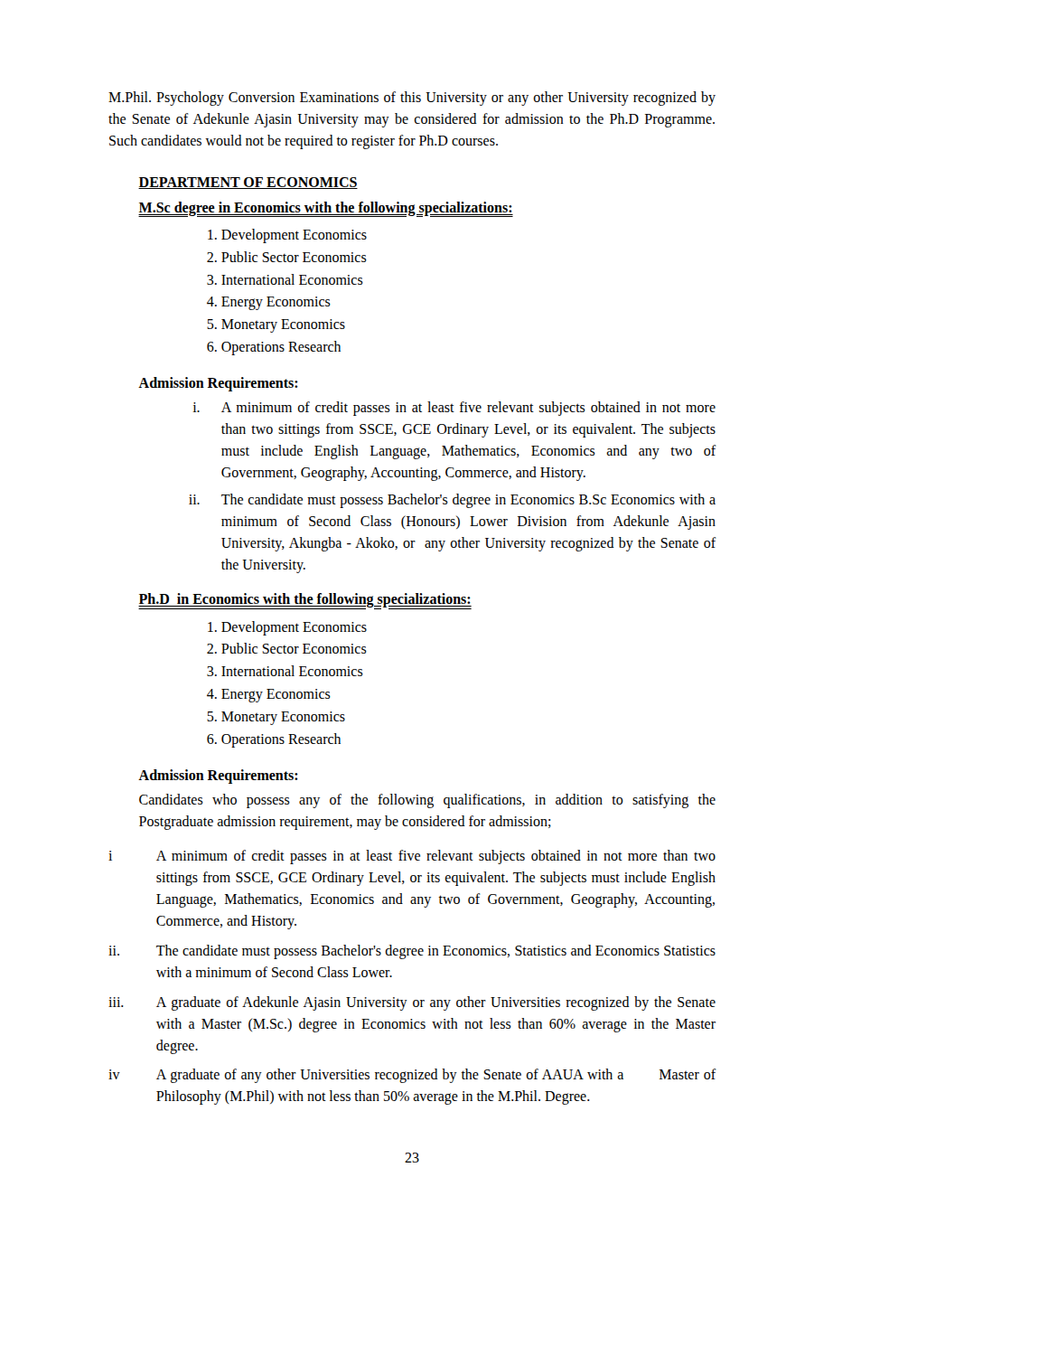M.Phil. Psychology Conversion Examinations of this University or any other University recognized by the Senate of Adekunle Ajasin University may be considered for admission to the Ph.D Programme. Such candidates would not be required to register for Ph.D courses.
DEPARTMENT OF ECONOMICS
M.Sc degree in Economics with the following specializations:
Development Economics
Public Sector Economics
International Economics
Energy Economics
Monetary Economics
Operations Research
Admission Requirements:
A minimum of credit passes in at least five relevant subjects obtained in not more than two sittings from SSCE, GCE Ordinary Level, or its equivalent. The subjects must include English Language, Mathematics, Economics and any two of Government, Geography, Accounting, Commerce, and History.
The candidate must possess Bachelor's degree in Economics B.Sc Economics with a minimum of Second Class (Honours) Lower Division from Adekunle Ajasin University, Akungba - Akoko, or any other University recognized by the Senate of the University.
Ph.D in Economics with the following specializations:
Development Economics
Public Sector Economics
International Economics
Energy Economics
Monetary Economics
Operations Research
Admission Requirements:
Candidates who possess any of the following qualifications, in addition to satisfying the Postgraduate admission requirement, may be considered for admission;
| i | A minimum of credit passes in at least five relevant subjects obtained in not more than two sittings from SSCE, GCE Ordinary Level, or its equivalent. The subjects must include English Language, Mathematics, Economics and any two of Government, Geography, Accounting, Commerce, and History. |
| ii. | The candidate must possess Bachelor's degree in Economics, Statistics and Economics Statistics with a minimum of Second Class Lower. |
| iii. | A graduate of Adekunle Ajasin University or any other Universities recognized by the Senate with a Master (M.Sc.) degree in Economics with not less than 60% average in the Master degree. |
| iv | A graduate of any other Universities recognized by the Senate of AAUA with a Master of Philosophy (M.Phil) with not less than 50% average in the M.Phil. Degree. |
23